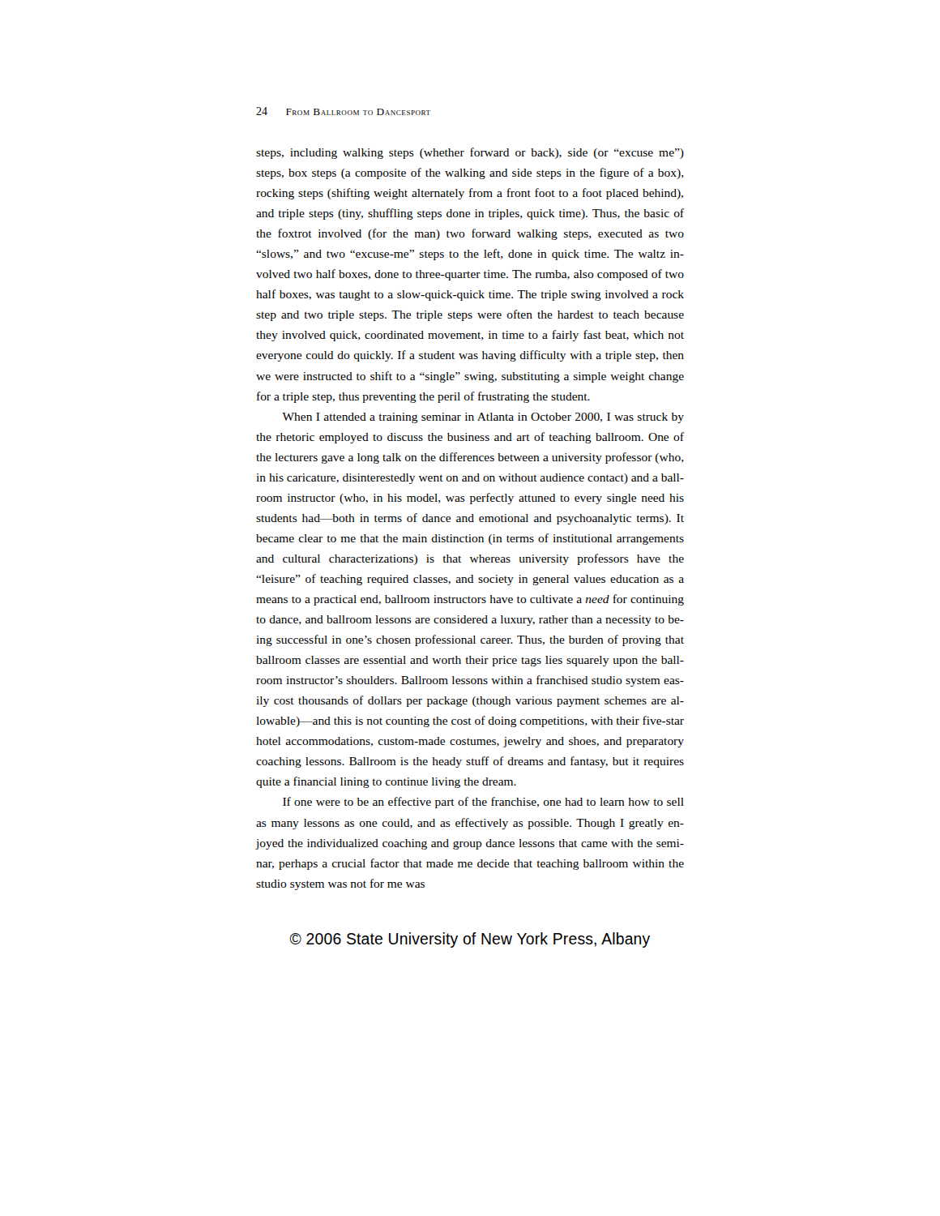24 From Ballroom to Dancesport
steps, including walking steps (whether forward or back), side (or “excuse me”) steps, box steps (a composite of the walking and side steps in the figure of a box), rocking steps (shifting weight alternately from a front foot to a foot placed behind), and triple steps (tiny, shuffling steps done in triples, quick time). Thus, the basic of the foxtrot involved (for the man) two forward walking steps, executed as two “slows,” and two “excuse-me” steps to the left, done in quick time. The waltz involved two half boxes, done to three-quarter time. The rumba, also composed of two half boxes, was taught to a slow-quick-quick time. The triple swing involved a rock step and two triple steps. The triple steps were often the hardest to teach because they involved quick, coordinated movement, in time to a fairly fast beat, which not everyone could do quickly. If a student was having difficulty with a triple step, then we were instructed to shift to a “single” swing, substituting a simple weight change for a triple step, thus preventing the peril of frustrating the student.
When I attended a training seminar in Atlanta in October 2000, I was struck by the rhetoric employed to discuss the business and art of teaching ballroom. One of the lecturers gave a long talk on the differences between a university professor (who, in his caricature, disinterestedly went on and on without audience contact) and a ballroom instructor (who, in his model, was perfectly attuned to every single need his students had—both in terms of dance and emotional and psychoanalytic terms). It became clear to me that the main distinction (in terms of institutional arrangements and cultural characterizations) is that whereas university professors have the “leisure” of teaching required classes, and society in general values education as a means to a practical end, ballroom instructors have to cultivate a need for continuing to dance, and ballroom lessons are considered a luxury, rather than a necessity to being successful in one’s chosen professional career. Thus, the burden of proving that ballroom classes are essential and worth their price tags lies squarely upon the ballroom instructor’s shoulders. Ballroom lessons within a franchised studio system easily cost thousands of dollars per package (though various payment schemes are allowable)—and this is not counting the cost of doing competitions, with their five-star hotel accommodations, custom-made costumes, jewelry and shoes, and preparatory coaching lessons. Ballroom is the heady stuff of dreams and fantasy, but it requires quite a financial lining to continue living the dream.
If one were to be an effective part of the franchise, one had to learn how to sell as many lessons as one could, and as effectively as possible. Though I greatly enjoyed the individualized coaching and group dance lessons that came with the seminar, perhaps a crucial factor that made me decide that teaching ballroom within the studio system was not for me was
© 2006 State University of New York Press, Albany